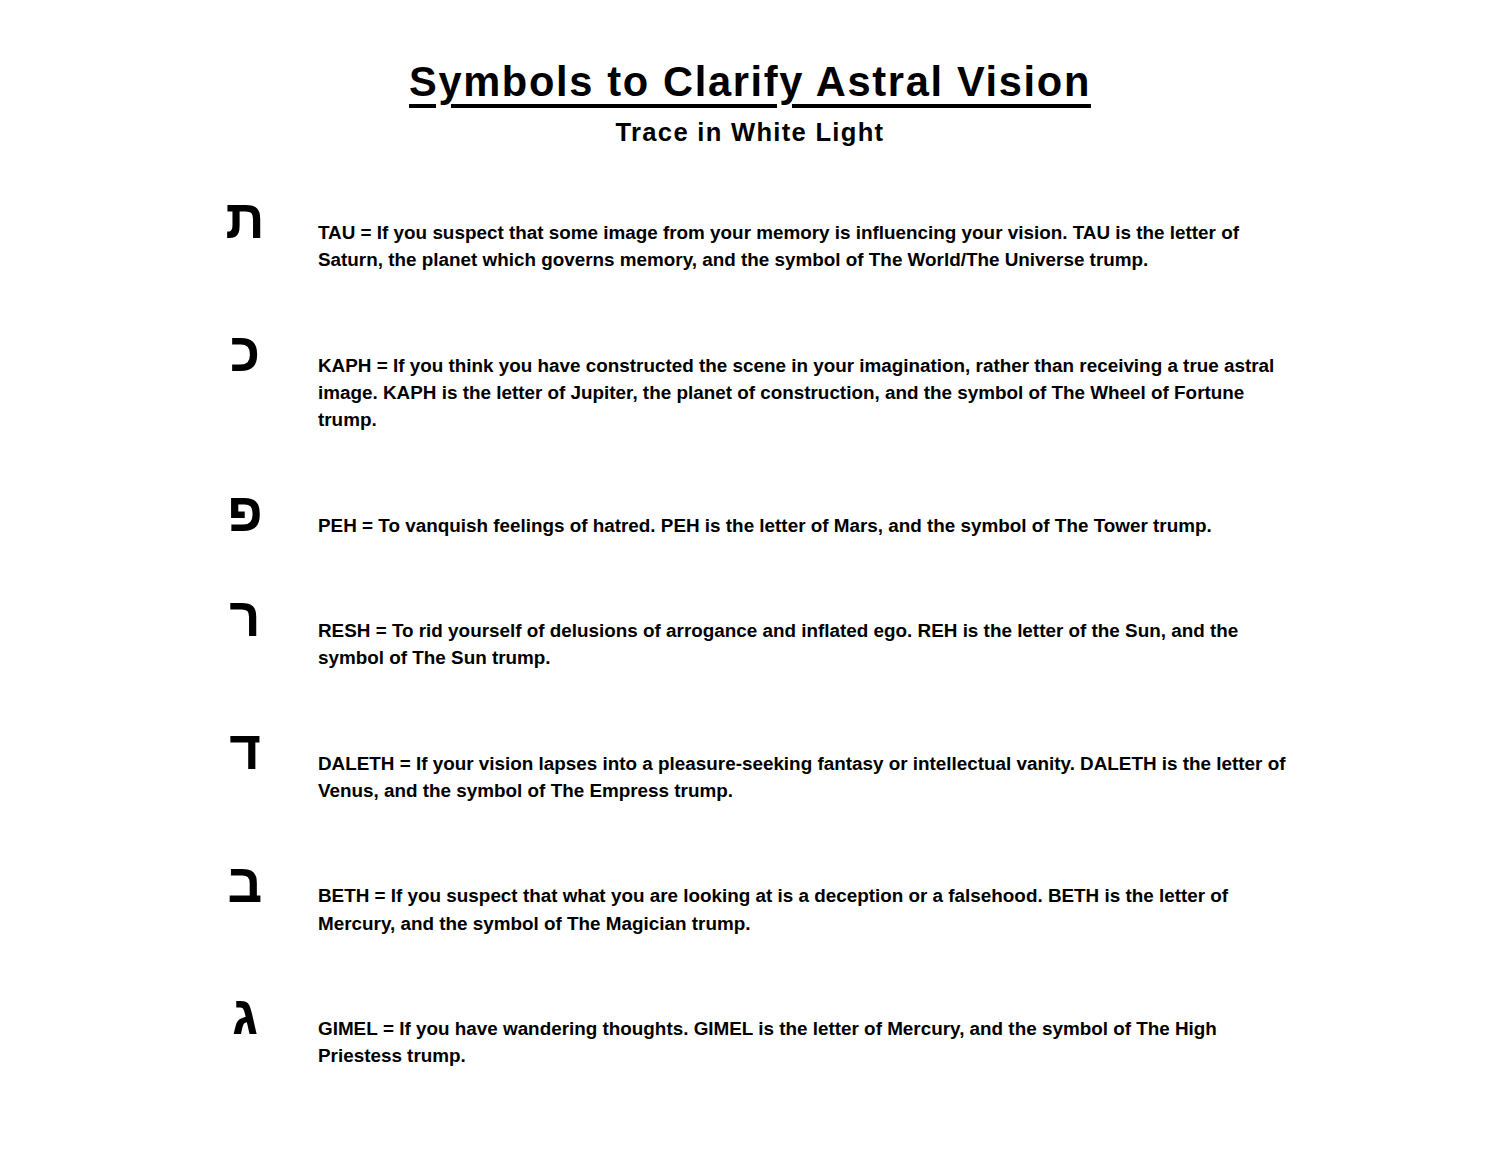Symbols to Clarify Astral Vision
Trace in White Light
ת
TAU = If you suspect that some image from your memory is influencing your vision. TAU is the letter of Saturn, the planet which governs memory, and the symbol of The World/The Universe trump.
כ
KAPH = If you think you have constructed the scene in your imagination, rather than receiving a true astral image. KAPH is the letter of Jupiter, the planet of construction, and the symbol of The Wheel of Fortune trump.
פ
PEH = To vanquish feelings of hatred. PEH is the letter of Mars, and the symbol of The Tower trump.
ר
RESH = To rid yourself of delusions of arrogance and inflated ego. REH is the letter of the Sun, and the symbol of The Sun trump.
ד
DALETH = If your vision lapses into a pleasure-seeking fantasy or intellectual vanity. DALETH is the letter of Venus, and the symbol of The Empress trump.
ב
BETH = If you suspect that what you are looking at is a deception or a falsehood. BETH is the letter of Mercury, and the symbol of The Magician trump.
ג
GIMEL = If you have wandering thoughts. GIMEL is the letter of Mercury, and the symbol of The High Priestess trump.